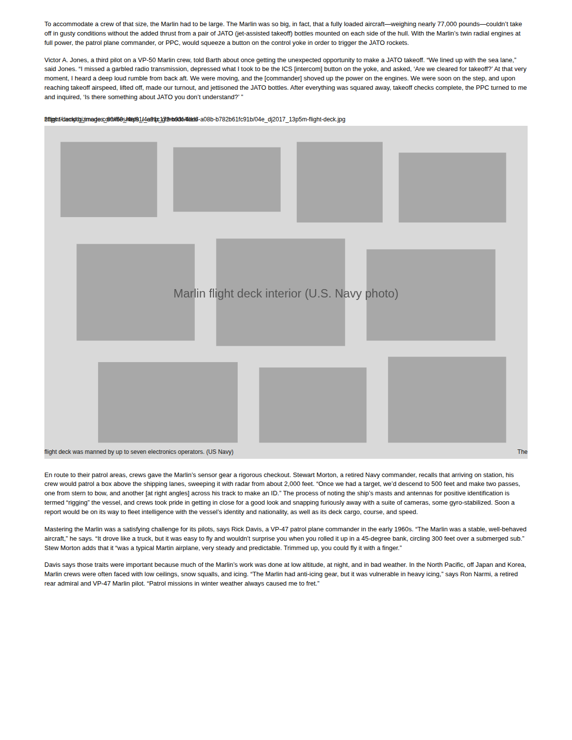To accommodate a crew of that size, the Marlin had to be large. The Marlin was so big, in fact, that a fully loaded aircraft—weighing nearly 77,000 pounds—couldn’t take off in gusty conditions without the added thrust from a pair of JATO (jet-assisted takeoff) bottles mounted on each side of the hull. With the Marlin’s twin radial engines at full power, the patrol plane commander, or PPC, would squeeze a button on the control yoke in order to trigger the JATO rockets.
Victor A. Jones, a third pilot on a VP-50 Marlin crew, told Barth about once getting the unexpected opportunity to make a JATO takeoff. “We lined up with the sea lane,” said Jones. “I missed a garbled radio transmission, depressed what I took to be the ICS [intercom] button on the yoke, and asked, ‘Are we cleared for takeoff?’ At that very moment, I heard a deep loud rumble from back aft. We were moving, and the [commander] shoved up the power on the engines. We were soon on the step, and upon reaching takeoff airspeed, lifted off, made our turnout, and jettisoned the JATO bottles. After everything was squared away, takeoff checks complete, the PPC turned to me and inquired, ‘Is there something about JATO you don’t understand?’ ”
2flight-deck/th_images_60x60_https_i_amp_gizmodo/files/ https://i.amp.gizmodo.com/files/4e/91/4e91c179-b93f-4dd6-a08b-b782b61fc91b/04e_dj2017_13p5m-flight-deck.jpg
flight deck was manned by up to seven electronics operators. (US Navy) The
En route to their patrol areas, crews gave the Marlin’s sensor gear a rigorous checkout. Stewart Morton, a retired Navy commander, recalls that arriving on station, his crew would patrol a box above the shipping lanes, sweeping it with radar from about 2,000 feet. “Once we had a target, we’d descend to 500 feet and make two passes, one from stern to bow, and another [at right angles] across his track to make an ID.” The process of noting the ship’s masts and antennas for positive identification is termed “rigging” the vessel, and crews took pride in getting in close for a good look and snapping furiously away with a suite of cameras, some gyro-stabilized. Soon a report would be on its way to fleet intelligence with the vessel’s identity and nationality, as well as its deck cargo, course, and speed.
Mastering the Marlin was a satisfying challenge for its pilots, says Rick Davis, a VP-47 patrol plane commander in the early 1960s. “The Marlin was a stable, well-behaved aircraft,” he says. “It drove like a truck, but it was easy to fly and wouldn’t surprise you when you rolled it up in a 45-degree bank, circling 300 feet over a submerged sub.” Stew Morton adds that it “was a typical Martin airplane, very steady and predictable. Trimmed up, you could fly it with a finger.”
Davis says those traits were important because much of the Marlin’s work was done at low altitude, at night, and in bad weather. In the North Pacific, off Japan and Korea, Marlin crews were often faced with low ceilings, snow squalls, and icing. “The Marlin had anti-icing gear, but it was vulnerable in heavy icing,” says Ron Narmi, a retired rear admiral and VP-47 Marlin pilot. “Patrol missions in winter weather always caused me to fret.”